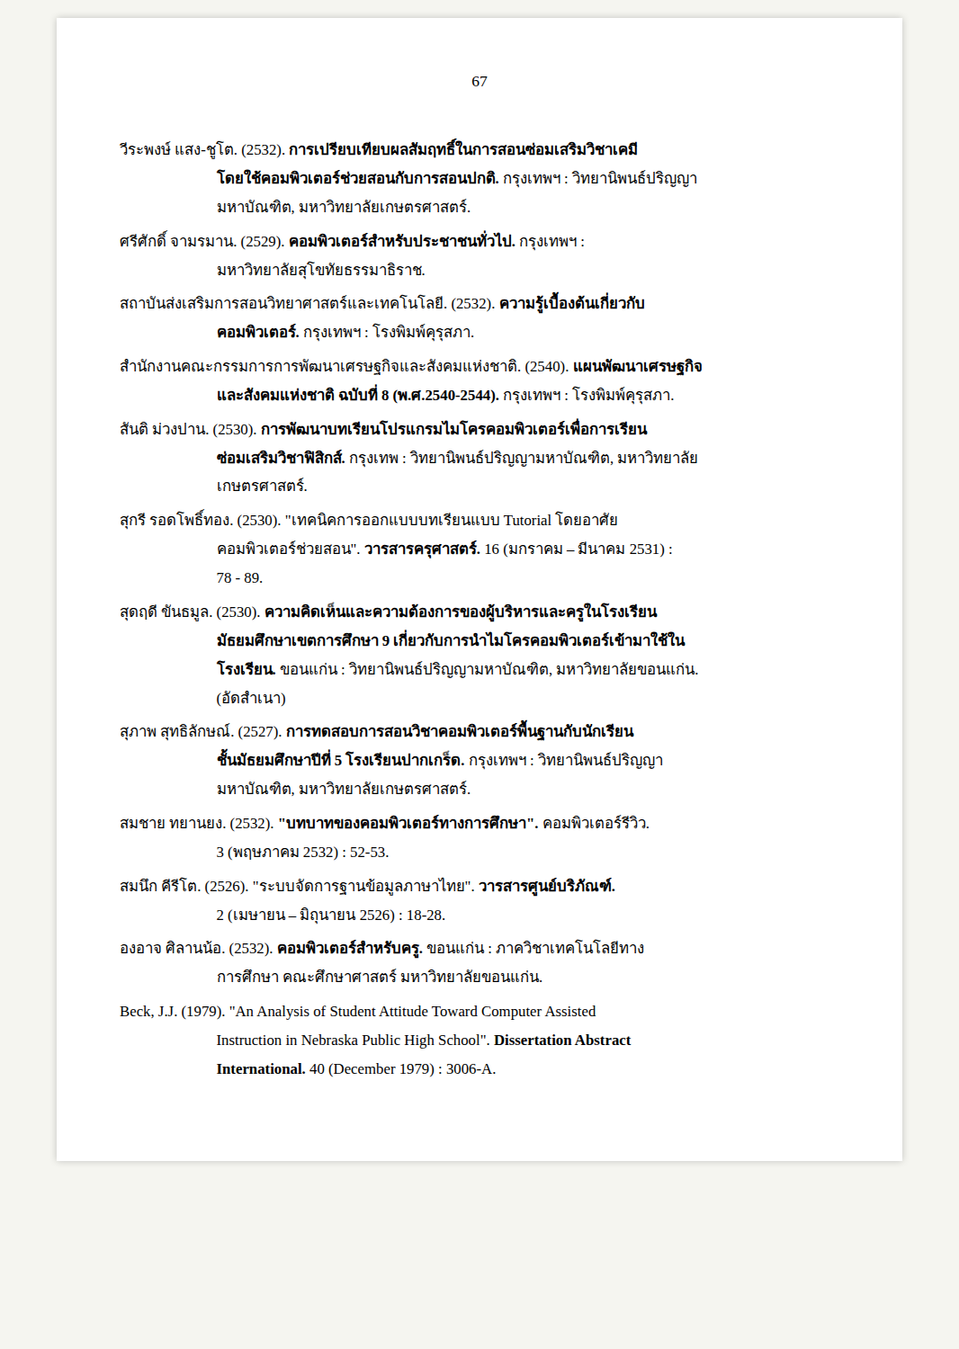67
วีระพงษ์ แสง-ชูโต. (2532). การเปรียบเทียบผลสัมฤทธิ์ในการสอนซ่อมเสริมวิชาเคมี โดยใช้คอมพิวเตอร์ช่วยสอนกับการสอนปกติ. กรุงเทพฯ : วิทยานิพนธ์ปริญญา มหาบัณฑิต, มหาวิทยาลัยเกษตรศาสตร์.
ศรีศักดิ์ จามรมาน. (2529). คอมพิวเตอร์สำหรับประชาชนทั่วไป. กรุงเทพฯ : มหาวิทยาลัยสุโขทัยธรรมาธิราช.
สถาบันส่งเสริมการสอนวิทยาศาสตร์และเทคโนโลยี. (2532). ความรู้เบื้องต้นเกี่ยวกับ คอมพิวเตอร์. กรุงเทพฯ : โรงพิมพ์คุรุสภา.
สำนักงานคณะกรรมการการพัฒนาเศรษฐกิจและสังคมแห่งชาติ. (2540). แผนพัฒนาเศรษฐกิจ และสังคมแห่งชาติ ฉบับที่ 8 (พ.ศ.2540-2544). กรุงเทพฯ : โรงพิมพ์คุรุสภา.
สันติ ม่วงปาน. (2530). การพัฒนาบทเรียนโปรแกรมไมโครคอมพิวเตอร์เพื่อการเรียน ซ่อมเสริมวิชาฟิสิกส์. กรุงเทพ : วิทยานิพนธ์ปริญญามหาบัณฑิต, มหาวิทยาลัย เกษตรศาสตร์.
สุกรี รอดโพธิ์ทอง. (2530). "เทคนิคการออกแบบบทเรียนแบบ Tutorial โดยอาศัย คอมพิวเตอร์ช่วยสอน". วารสารครุศาสตร์. 16 (มกราคม – มีนาคม 2531) : 78 - 89.
สุดฤดี ขันธมูล. (2530). ความคิดเห็นและความต้องการของผู้บริหารและครูในโรงเรียน มัธยมศึกษาเขตการศึกษา 9 เกี่ยวกับการนำไมโครคอมพิวเตอร์เข้ามาใช้ใน โรงเรียน. ขอนแก่น : วิทยานิพนธ์ปริญญามหาบัณฑิต, มหาวิทยาลัยขอนแก่น. (อัดสำเนา)
สุภาพ สุทธิลักษณ์. (2527). การทดสอบการสอนวิชาคอมพิวเตอร์พื้นฐานกับนักเรียน ชั้นมัธยมศึกษาปีที่ 5 โรงเรียนปากเกร็ด. กรุงเทพฯ : วิทยานิพนธ์ปริญญา มหาบัณฑิต, มหาวิทยาลัยเกษตรศาสตร์.
สมชาย ทยานยง. (2532). "บทบาทของคอมพิวเตอร์ทางการศึกษา". คอมพิวเตอร์รีวิว. 3 (พฤษภาคม 2532) : 52-53.
สมนึก คีรีโต. (2526). "ระบบจัดการฐานข้อมูลภาษาไทย". วารสารศูนย์บริภัณฑ์. 2 (เมษายน – มิถุนายน 2526) : 18-28.
องอาจ ศิลานน้อ. (2532). คอมพิวเตอร์สำหรับครู. ขอนแก่น : ภาควิชาเทคโนโลยีทาง การศึกษา คณะศึกษาศาสตร์ มหาวิทยาลัยขอนแก่น.
Beck, J.J. (1979). "An Analysis of Student Attitude Toward Computer Assisted Instruction in Nebraska Public High School". Dissertation Abstract International. 40 (December 1979) : 3006-A.